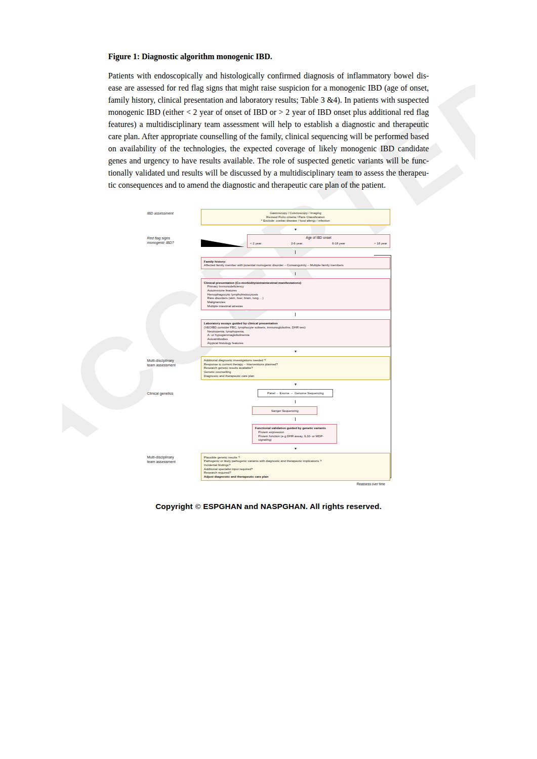ACCEPTED
Figure 1: Diagnostic algorithm monogenic IBD.
Patients with endoscopically and histologically confirmed diagnosis of inflammatory bowel disease are assessed for red flag signs that might raise suspicion for a monogenic IBD (age of onset, family history, clinical presentation and laboratory results; Table 3 &4). In patients with suspected monogenic IBD (either < 2 year of onset of IBD or > 2 year of IBD onset plus additional red flag features) a multidisciplinary team assessment will help to establish a diagnostic and therapeutic care plan. After appropriate counselling of the family, clinical sequencing will be performed based on availability of the technologies, the expected coverage of likely monogenic IBD candidate genes and urgency to have results available. The role of suspected genetic variants will be functionally validated und results will be discussed by a multidisciplinary team to assess the therapeutic consequences and to amend the diagnostic and therapeutic care plan of the patient.
IBD assessment
Gastroscopy / Colonoscopy / Imaging
Revised Porto criteria / Paris Classification
* Exclude: coeliac disease / food allergy / infection
Red flag signs
monogenic IBD?
Age of IBD onset
< 2 year. 2-6 year. 6-18 year > 18 year
Family history:
Affected family member with potential monogenic disorder – Consanguinity – Multiple family members
Clinical presentation (Co-morbidity/extraintestinal manifestations)
Primary Immunodeficiency
Autoimmune features
Hemophagocytic lymphohistiocytosis
Rare disorders (skin, liver, brain, lung …)
Malignancies
Multiple intestinal atresias
Laboratory assays guided by clinical presentation
(VEOIBD consider FBC, lymphocyte subsets, immunoglobulins, DHR test)
Neutropenia, lymphopenia,
A- or hypogammaglobulinemia
Autoantibodies
Atypical histology features
Multi-disciplinary
team assessment
Additional diagnostic investigations needed ?
Response to current therapy – Interventions planned?
Research genetic results available?
Genetic counselling
Diagnostic and therapeutic care plan
Clinical genetics
Panel - Exome – Genome Sequencing
Sanger Sequencing
Functional validation guided by genetic variants
Protein expression
Protein function (e.g.DHR assay, IL10- or MDP-signaling)
Multi-disciplinary
team assessment
Plausible genetic results ?
Pathogenic or likely pathogenic variants with diagnostic and therapeutic implications ?
Incidental findings?
Additional specialist input required?
Research required?
Adjust diagnostic and therapeutic care plan
Reassess over time
Copyright © ESPGHAN and NASPGHAN. All rights reserved.